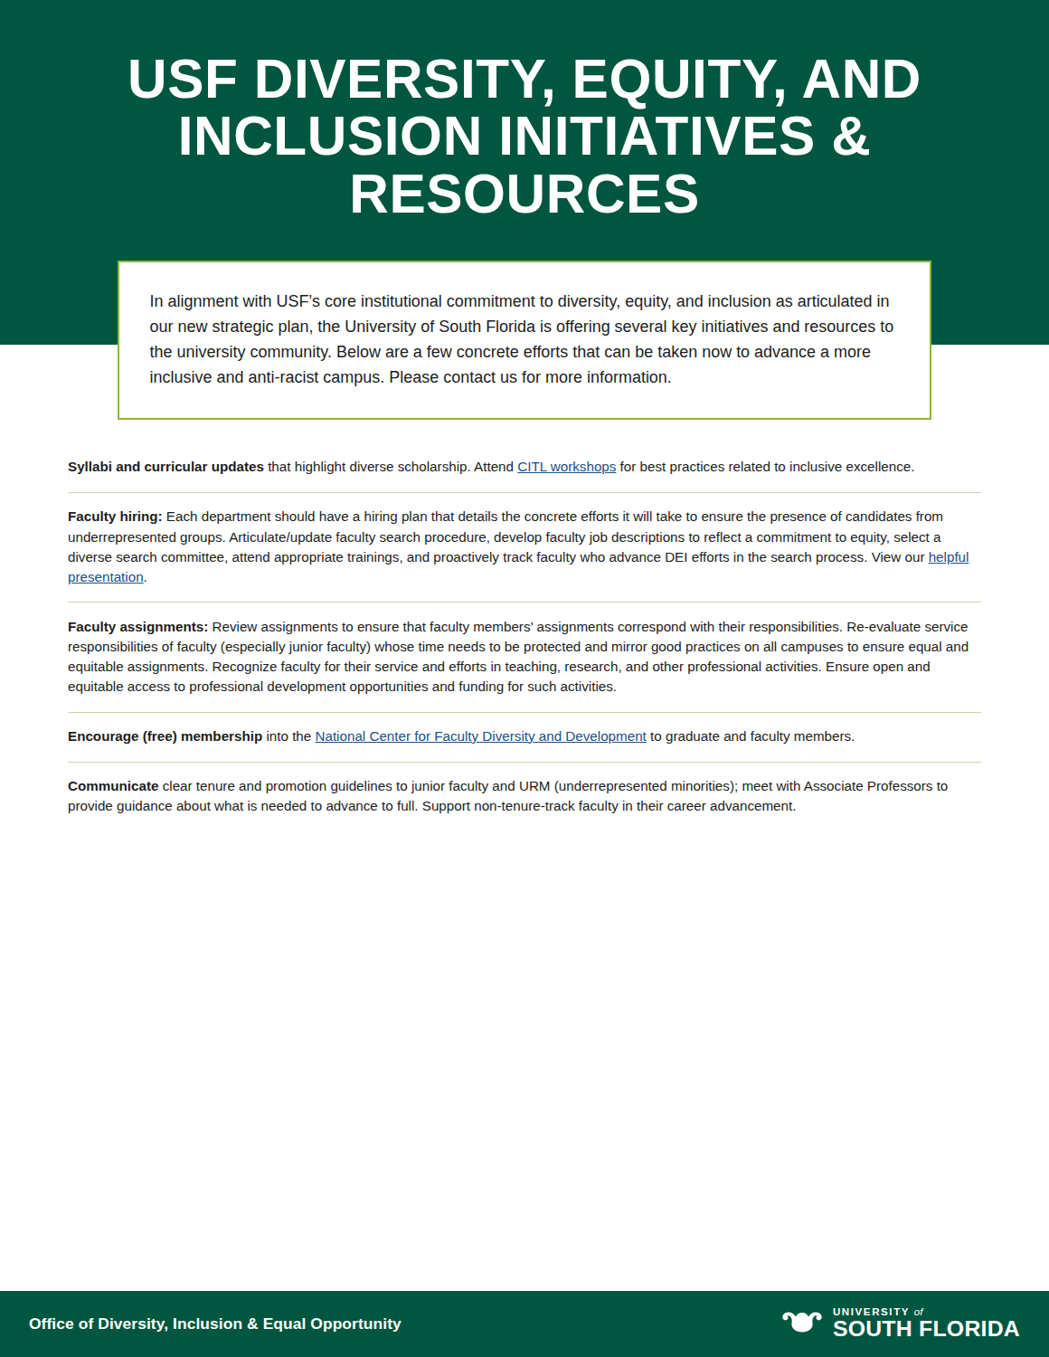USF Diversity, Equity, and Inclusion Initiatives & Resources
In alignment with USF’s core institutional commitment to diversity, equity, and inclusion as articulated in our new strategic plan, the University of South Florida is offering several key initiatives and resources to the university community. Below are a few concrete efforts that can be taken now to advance a more inclusive and anti-racist campus. Please contact us for more information.
Syllabi and curricular updates that highlight diverse scholarship. Attend CITL workshops for best practices related to inclusive excellence.
Faculty hiring: Each department should have a hiring plan that details the concrete efforts it will take to ensure the presence of candidates from underrepresented groups. Articulate/update faculty search procedure, develop faculty job descriptions to reflect a commitment to equity, select a diverse search committee, attend appropriate trainings, and proactively track faculty who advance DEI efforts in the search process. View our helpful presentation.
Faculty assignments: Review assignments to ensure that faculty members’ assignments correspond with their responsibilities. Re-evaluate service responsibilities of faculty (especially junior faculty) whose time needs to be protected and mirror good practices on all campuses to ensure equal and equitable assignments. Recognize faculty for their service and efforts in teaching, research, and other professional activities. Ensure open and equitable access to professional development opportunities and funding for such activities.
Encourage (free) membership into the National Center for Faculty Diversity and Development to graduate and faculty members.
Communicate clear tenure and promotion guidelines to junior faculty and URM (underrepresented minorities); meet with Associate Professors to provide guidance about what is needed to advance to full. Support non-tenure-track faculty in their career advancement.
Office of Diversity, Inclusion & Equal Opportunity
University of South Florida